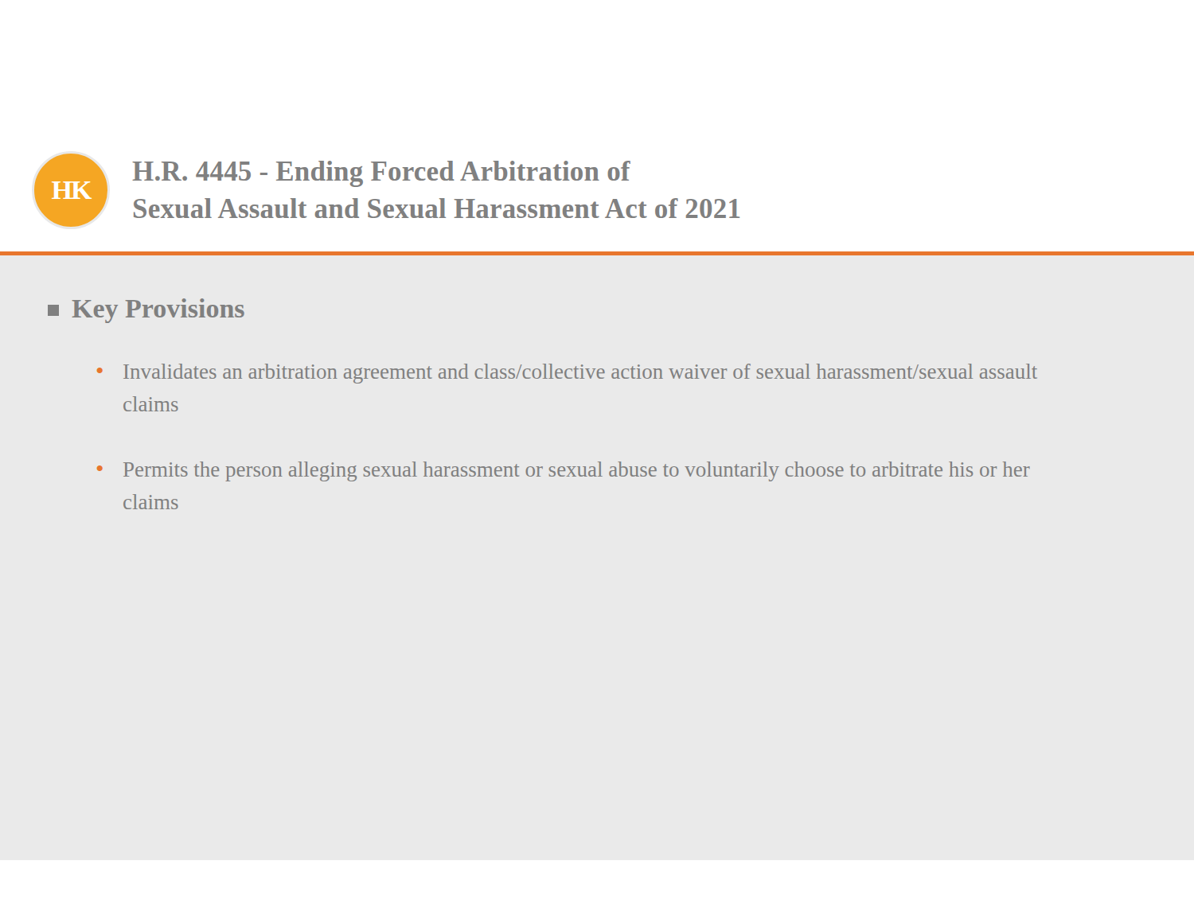HK
H.R. 4445 - Ending Forced Arbitration of
Sexual Assault and Sexual Harassment Act of 2021
Key Provisions
Invalidates an arbitration agreement and class/collective action waiver of sexual harassment/sexual assault claims
Permits the person alleging sexual harassment or sexual abuse to voluntarily choose to arbitrate his or her claims